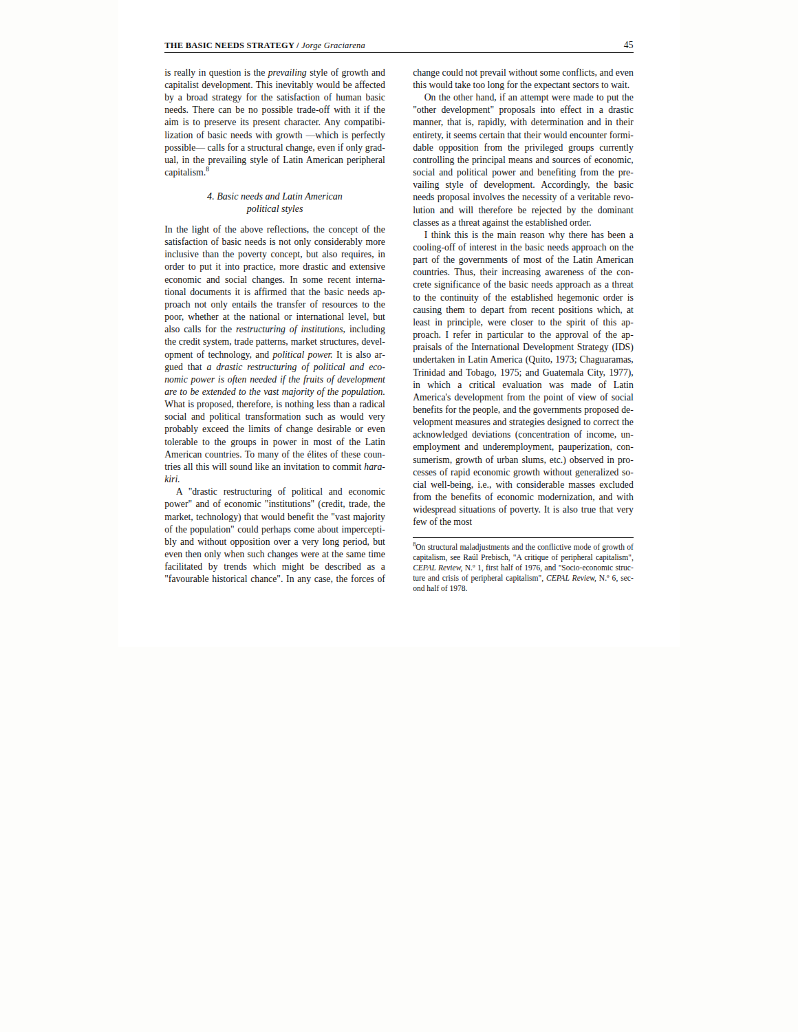The Basic Needs Strategy / Jorge Graciarena 45
is really in question is the prevailing style of growth and capitalist development. This inevitably would be affected by a broad strategy for the satisfaction of human basic needs. There can be no possible trade-off with it if the aim is to preserve its present character. Any compatibilization of basic needs with growth —which is perfectly possible— calls for a structural change, even if only gradual, in the prevailing style of Latin American peripheral capitalism.8
4. Basic needs and Latin American
political styles
In the light of the above reflections, the concept of the satisfaction of basic needs is not only considerably more inclusive than the poverty concept, but also requires, in order to put it into practice, more drastic and extensive economic and social changes. In some recent international documents it is affirmed that the basic needs approach not only entails the transfer of resources to the poor, whether at the national or international level, but also calls for the restructuring of institutions, including the credit system, trade patterns, market structures, development of technology, and political power. It is also argued that a drastic restructuring of political and economic power is often needed if the fruits of development are to be extended to the vast majority of the population. What is proposed, therefore, is nothing less than a radical social and political transformation such as would very probably exceed the limits of change desirable or even tolerable to the groups in power in most of the Latin American countries. To many of the élites of these countries all this will sound like an invitation to commit hara-kiri.
A "drastic restructuring of political and economic power" and of economic "institutions" (credit, trade, the market, technology) that would benefit the "vast majority of the population" could perhaps come about imperceptibly and without opposition over a very long period, but even then only when such changes were at the same time facilitated by trends which might be described as a "favourable historical chance". In any case, the forces of change could not prevail without some conflicts, and even this would take too long for the expectant sectors to wait.
On the other hand, if an attempt were made to put the "other development" proposals into effect in a drastic manner, that is, rapidly, with determination and in their entirety, it seems certain that their would encounter formidable opposition from the privileged groups currently controlling the principal means and sources of economic, social and political power and benefiting from the prevailing style of development. Accordingly, the basic needs proposal involves the necessity of a veritable revolution and will therefore be rejected by the dominant classes as a threat against the established order.
I think this is the main reason why there has been a cooling-off of interest in the basic needs approach on the part of the governments of most of the Latin American countries. Thus, their increasing awareness of the concrete significance of the basic needs approach as a threat to the continuity of the established hegemonic order is causing them to depart from recent positions which, at least in principle, were closer to the spirit of this approach. I refer in particular to the approval of the appraisals of the International Development Strategy (IDS) undertaken in Latin America (Quito, 1973; Chaguaramas, Trinidad and Tobago, 1975; and Guatemala City, 1977), in which a critical evaluation was made of Latin America's development from the point of view of social benefits for the people, and the governments proposed development measures and strategies designed to correct the acknowledged deviations (concentration of income, unemployment and underemployment, pauperization, consumerism, growth of urban slums, etc.) observed in processes of rapid economic growth without generalized social well-being, i.e., with considerable masses excluded from the benefits of economic modernization, and with widespread situations of poverty. It is also true that very few of the most
8On structural maladjustments and the conflictive mode of growth of capitalism, see Raúl Prebisch, "A critique of peripheral capitalism", CEPAL Review, N.º 1, first half of 1976, and "Socio-economic structure and crisis of peripheral capitalism", CEPAL Review, N.º 6, second half of 1978.